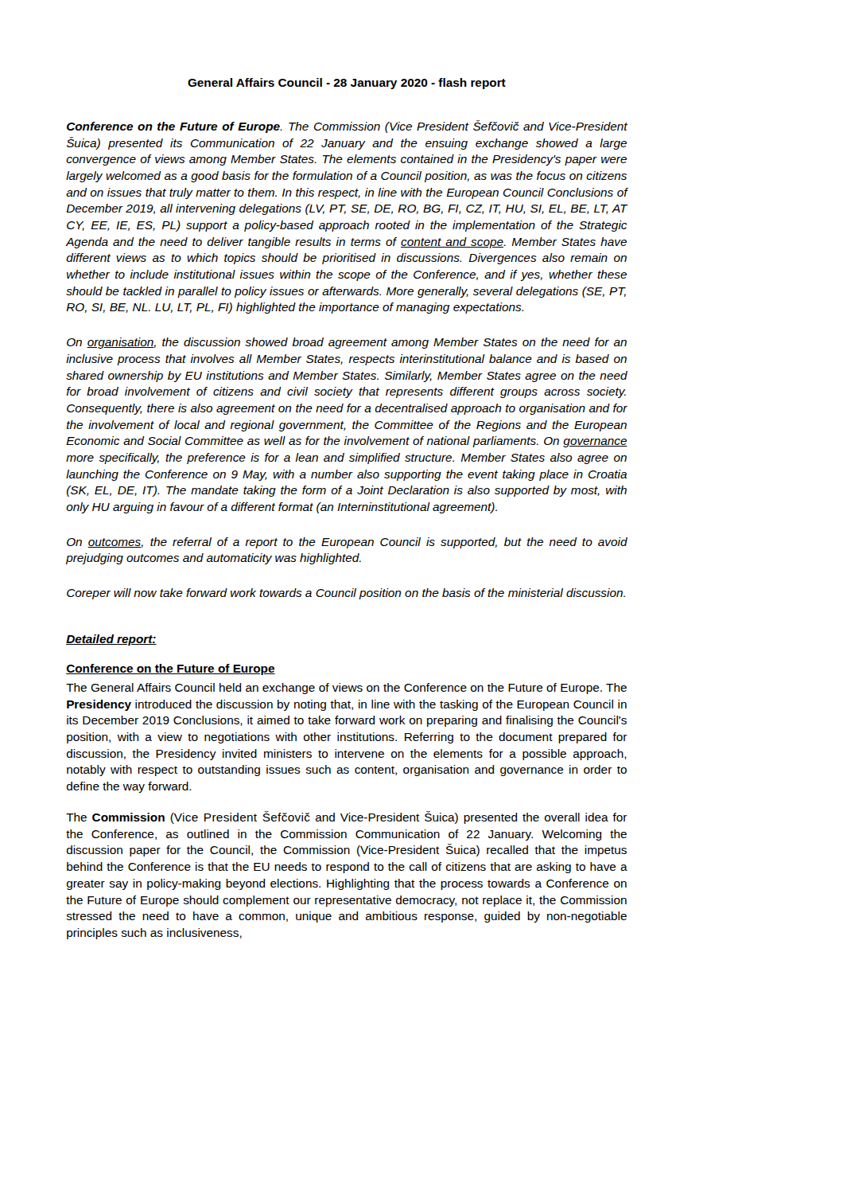General Affairs Council - 28 January 2020 - flash report
Conference on the Future of Europe. The Commission (Vice President Šefčovič and Vice-President Šuica) presented its Communication of 22 January and the ensuing exchange showed a large convergence of views among Member States. The elements contained in the Presidency's paper were largely welcomed as a good basis for the formulation of a Council position, as was the focus on citizens and on issues that truly matter to them. In this respect, in line with the European Council Conclusions of December 2019, all intervening delegations (LV, PT, SE, DE, RO, BG, FI, CZ, IT, HU, SI, EL, BE, LT, AT CY, EE, IE, ES, PL) support a policy-based approach rooted in the implementation of the Strategic Agenda and the need to deliver tangible results in terms of content and scope. Member States have different views as to which topics should be prioritised in discussions. Divergences also remain on whether to include institutional issues within the scope of the Conference, and if yes, whether these should be tackled in parallel to policy issues or afterwards. More generally, several delegations (SE, PT, RO, SI, BE, NL. LU, LT, PL, FI) highlighted the importance of managing expectations.
On organisation, the discussion showed broad agreement among Member States on the need for an inclusive process that involves all Member States, respects interinstitutional balance and is based on shared ownership by EU institutions and Member States. Similarly, Member States agree on the need for broad involvement of citizens and civil society that represents different groups across society. Consequently, there is also agreement on the need for a decentralised approach to organisation and for the involvement of local and regional government, the Committee of the Regions and the European Economic and Social Committee as well as for the involvement of national parliaments. On governance more specifically, the preference is for a lean and simplified structure. Member States also agree on launching the Conference on 9 May, with a number also supporting the event taking place in Croatia (SK, EL, DE, IT). The mandate taking the form of a Joint Declaration is also supported by most, with only HU arguing in favour of a different format (an Interninstitutional agreement).
On outcomes, the referral of a report to the European Council is supported, but the need to avoid prejudging outcomes and automaticity was highlighted.
Coreper will now take forward work towards a Council position on the basis of the ministerial discussion.
Detailed report:
Conference on the Future of Europe
The General Affairs Council held an exchange of views on the Conference on the Future of Europe. The Presidency introduced the discussion by noting that, in line with the tasking of the European Council in its December 2019 Conclusions, it aimed to take forward work on preparing and finalising the Council's position, with a view to negotiations with other institutions. Referring to the document prepared for discussion, the Presidency invited ministers to intervene on the elements for a possible approach, notably with respect to outstanding issues such as content, organisation and governance in order to define the way forward.
The Commission (Vice President Šefčovič and Vice-President Šuica) presented the overall idea for the Conference, as outlined in the Commission Communication of 22 January. Welcoming the discussion paper for the Council, the Commission (Vice-President Šuica) recalled that the impetus behind the Conference is that the EU needs to respond to the call of citizens that are asking to have a greater say in policy-making beyond elections. Highlighting that the process towards a Conference on the Future of Europe should complement our representative democracy, not replace it, the Commission stressed the need to have a common, unique and ambitious response, guided by non-negotiable principles such as inclusiveness,